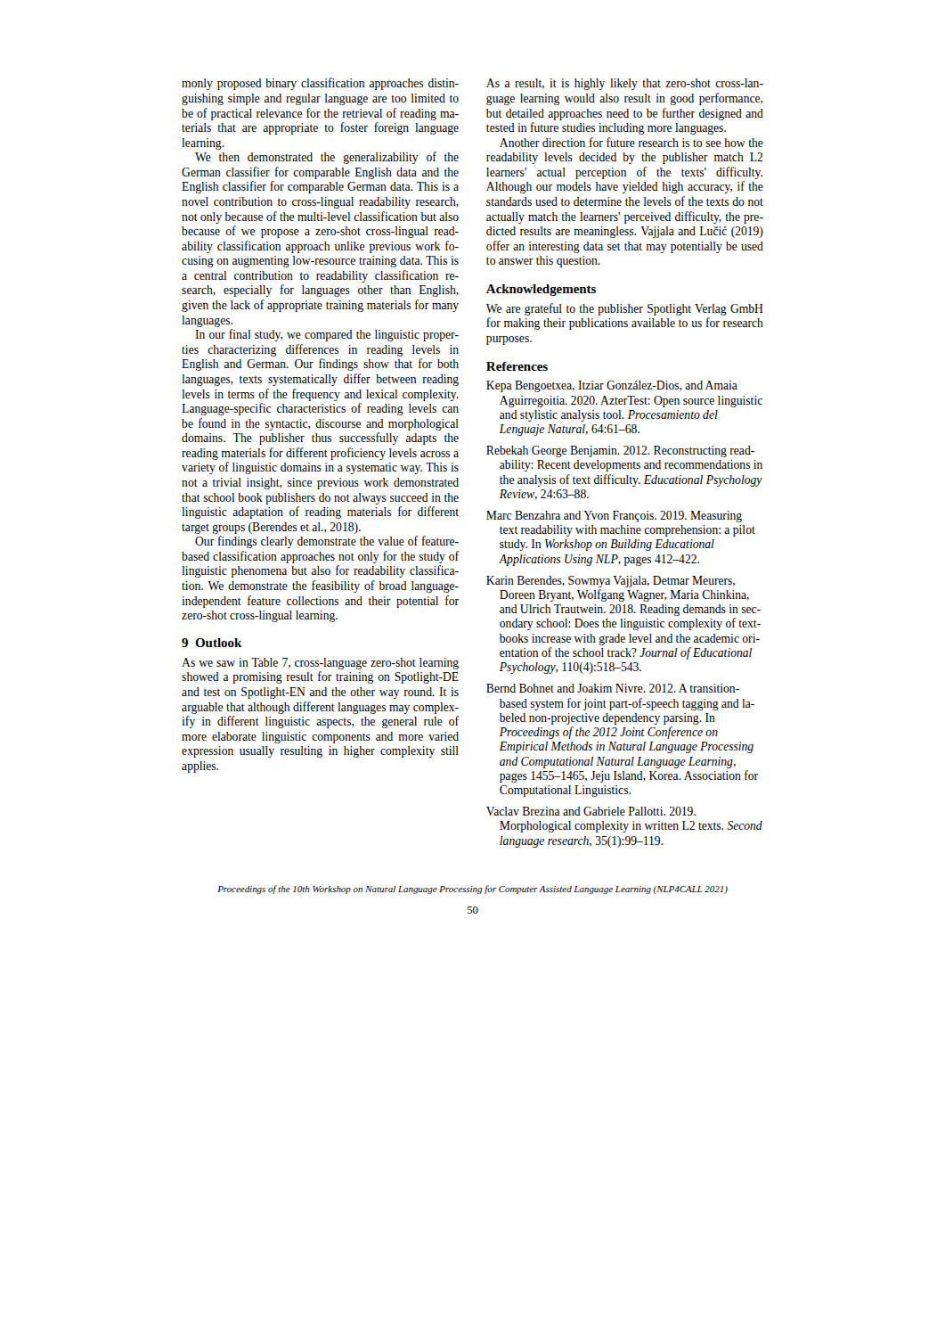monly proposed binary classification approaches distinguishing simple and regular language are too limited to be of practical relevance for the retrieval of reading materials that are appropriate to foster foreign language learning.
We then demonstrated the generalizability of the German classifier for comparable English data and the English classifier for comparable German data. This is a novel contribution to cross-lingual readability research, not only because of the multi-level classification but also because of we propose a zero-shot cross-lingual readability classification approach unlike previous work focusing on augmenting low-resource training data. This is a central contribution to readability classification research, especially for languages other than English, given the lack of appropriate training materials for many languages.
In our final study, we compared the linguistic properties characterizing differences in reading levels in English and German. Our findings show that for both languages, texts systematically differ between reading levels in terms of the frequency and lexical complexity. Language-specific characteristics of reading levels can be found in the syntactic, discourse and morphological domains. The publisher thus successfully adapts the reading materials for different proficiency levels across a variety of linguistic domains in a systematic way. This is not a trivial insight, since previous work demonstrated that school book publishers do not always succeed in the linguistic adaptation of reading materials for different target groups (Berendes et al., 2018).
Our findings clearly demonstrate the value of feature-based classification approaches not only for the study of linguistic phenomena but also for readability classification. We demonstrate the feasibility of broad language-independent feature collections and their potential for zero-shot cross-lingual learning.
9 Outlook
As we saw in Table 7, cross-language zero-shot learning showed a promising result for training on Spotlight-DE and test on Spotlight-EN and the other way round. It is arguable that although different languages may complexify in different linguistic aspects, the general rule of more elaborate linguistic components and more varied expression usually resulting in higher complexity still applies.
As a result, it is highly likely that zero-shot cross-language learning would also result in good performance, but detailed approaches need to be further designed and tested in future studies including more languages.
Another direction for future research is to see how the readability levels decided by the publisher match L2 learners' actual perception of the texts' difficulty. Although our models have yielded high accuracy, if the standards used to determine the levels of the texts do not actually match the learners' perceived difficulty, the predicted results are meaningless. Vajjala and Lučić (2019) offer an interesting data set that may potentially be used to answer this question.
Acknowledgements
We are grateful to the publisher Spotlight Verlag GmbH for making their publications available to us for research purposes.
References
Kepa Bengoetxea, Itziar González-Dios, and Amaia Aguirregoitia. 2020. AzterTest: Open source linguistic and stylistic analysis tool. Procesamiento del Lenguaje Natural, 64:61–68.
Rebekah George Benjamin. 2012. Reconstructing readability: Recent developments and recommendations in the analysis of text difficulty. Educational Psychology Review, 24:63–88.
Marc Benzahra and Yvon François. 2019. Measuring text readability with machine comprehension: a pilot study. In Workshop on Building Educational Applications Using NLP, pages 412–422.
Karin Berendes, Sowmya Vajjala, Detmar Meurers, Doreen Bryant, Wolfgang Wagner, Maria Chinkina, and Ulrich Trautwein. 2018. Reading demands in secondary school: Does the linguistic complexity of textbooks increase with grade level and the academic orientation of the school track? Journal of Educational Psychology, 110(4):518–543.
Bernd Bohnet and Joakim Nivre. 2012. A transition-based system for joint part-of-speech tagging and labeled non-projective dependency parsing. In Proceedings of the 2012 Joint Conference on Empirical Methods in Natural Language Processing and Computational Natural Language Learning, pages 1455–1465, Jeju Island, Korea. Association for Computational Linguistics.
Vaclav Brezina and Gabriele Pallotti. 2019. Morphological complexity in written L2 texts. Second language research, 35(1):99–119.
Proceedings of the 10th Workshop on Natural Language Processing for Computer Assisted Language Learning (NLP4CALL 2021)
50